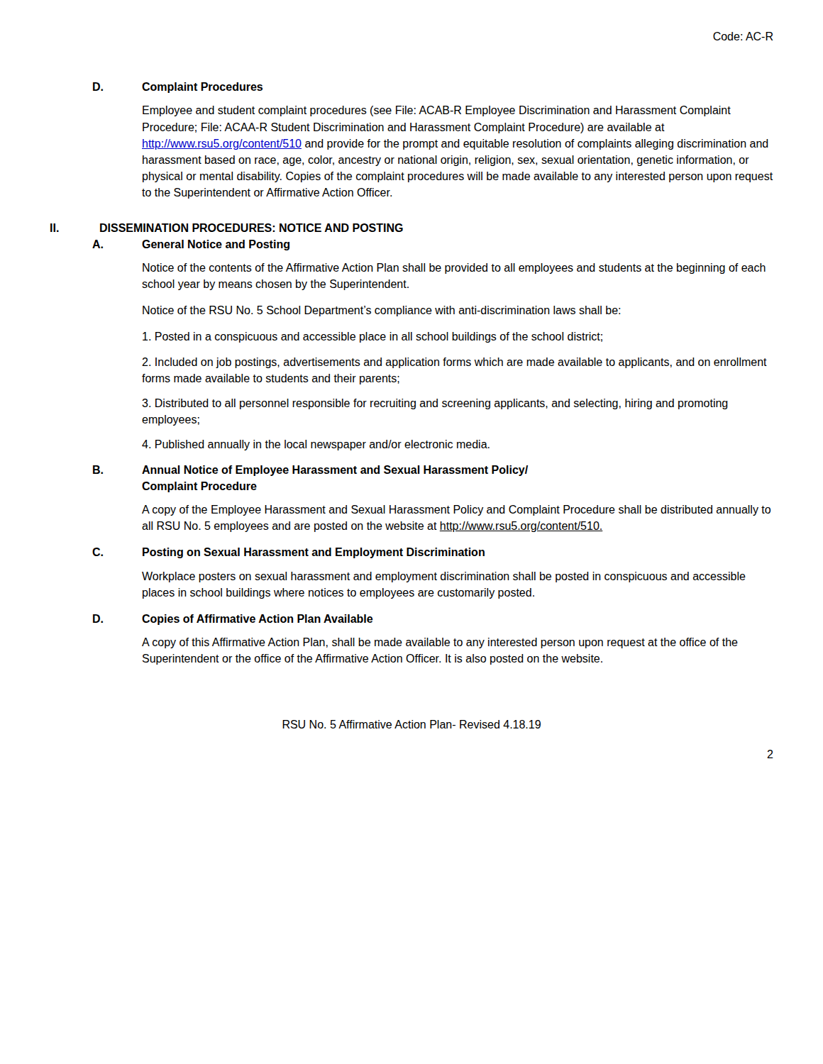Code: AC-R
D. Complaint Procedures
Employee and student complaint procedures (see File: ACAB-R Employee Discrimination and Harassment Complaint Procedure; File: ACAA-R Student Discrimination and Harassment Complaint Procedure) are available at http://www.rsu5.org/content/510 and provide for the prompt and equitable resolution of complaints alleging discrimination and harassment based on race, age, color, ancestry or national origin, religion, sex, sexual orientation, genetic information, or physical or mental disability. Copies of the complaint procedures will be made available to any interested person upon request to the Superintendent or Affirmative Action Officer.
II. DISSEMINATION PROCEDURES: NOTICE AND POSTING
A. General Notice and Posting
Notice of the contents of the Affirmative Action Plan shall be provided to all employees and students at the beginning of each school year by means chosen by the Superintendent.
Notice of the RSU No. 5 School Department’s compliance with anti-discrimination laws shall be:
1. Posted in a conspicuous and accessible place in all school buildings of the school district;
2. Included on job postings, advertisements and application forms which are made available to applicants, and on enrollment forms made available to students and their parents;
3. Distributed to all personnel responsible for recruiting and screening applicants, and selecting, hiring and promoting employees;
4. Published annually in the local newspaper and/or electronic media.
B. Annual Notice of Employee Harassment and Sexual Harassment Policy/
Complaint Procedure
A copy of the Employee Harassment and Sexual Harassment Policy and Complaint Procedure shall be distributed annually to all RSU No. 5 employees and are posted on the website at http://www.rsu5.org/content/510.
C. Posting on Sexual Harassment and Employment Discrimination
Workplace posters on sexual harassment and employment discrimination shall be posted in conspicuous and accessible places in school buildings where notices to employees are customarily posted.
D. Copies of Affirmative Action Plan Available
A copy of this Affirmative Action Plan, shall be made available to any interested person upon request at the office of the Superintendent or the office of the Affirmative Action Officer. It is also posted on the website.
RSU No. 5 Affirmative Action Plan- Revised 4.18.19
2